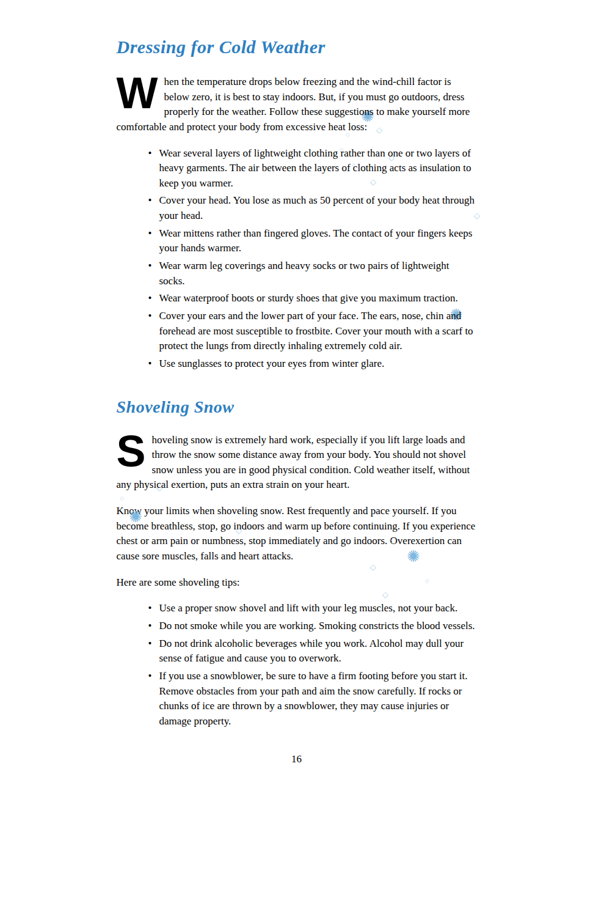◇ ✺ ◇ ◇ ◇ ◇ ◇ ◇ ◇ ◇ ✺ ◇ ◇ ✺ ◇ ◇ ✺ ◇ ◇ ◇
Dressing for Cold Weather
When the temperature drops below freezing and the wind-chill factor is below zero, it is best to stay indoors. But, if you must go outdoors, dress properly for the weather. Follow these suggestions to make yourself more comfortable and protect your body from excessive heat loss:
Wear several layers of lightweight clothing rather than one or two layers of heavy garments. The air between the layers of clothing acts as insulation to keep you warmer.
Cover your head. You lose as much as 50 percent of your body heat through your head.
Wear mittens rather than fingered gloves. The contact of your fingers keeps your hands warmer.
Wear warm leg coverings and heavy socks or two pairs of lightweight socks.
Wear waterproof boots or sturdy shoes that give you maximum traction.
Cover your ears and the lower part of your face. The ears, nose, chin and forehead are most susceptible to frostbite. Cover your mouth with a scarf to protect the lungs from directly inhaling extremely cold air.
Use sunglasses to protect your eyes from winter glare.
Shoveling Snow
Shoveling snow is extremely hard work, especially if you lift large loads and throw the snow some distance away from your body. You should not shovel snow unless you are in good physical condition. Cold weather itself, without any physical exertion, puts an extra strain on your heart.
Know your limits when shoveling snow. Rest frequently and pace yourself. If you become breathless, stop, go indoors and warm up before continuing. If you experience chest or arm pain or numbness, stop immediately and go indoors. Overexertion can cause sore muscles, falls and heart attacks.
Here are some shoveling tips:
Use a proper snow shovel and lift with your leg muscles, not your back.
Do not smoke while you are working. Smoking constricts the blood vessels.
Do not drink alcoholic beverages while you work. Alcohol may dull your sense of fatigue and cause you to overwork.
If you use a snowblower, be sure to have a firm footing before you start it. Remove obstacles from your path and aim the snow carefully. If rocks or chunks of ice are thrown by a snowblower, they may cause injuries or damage property.
16